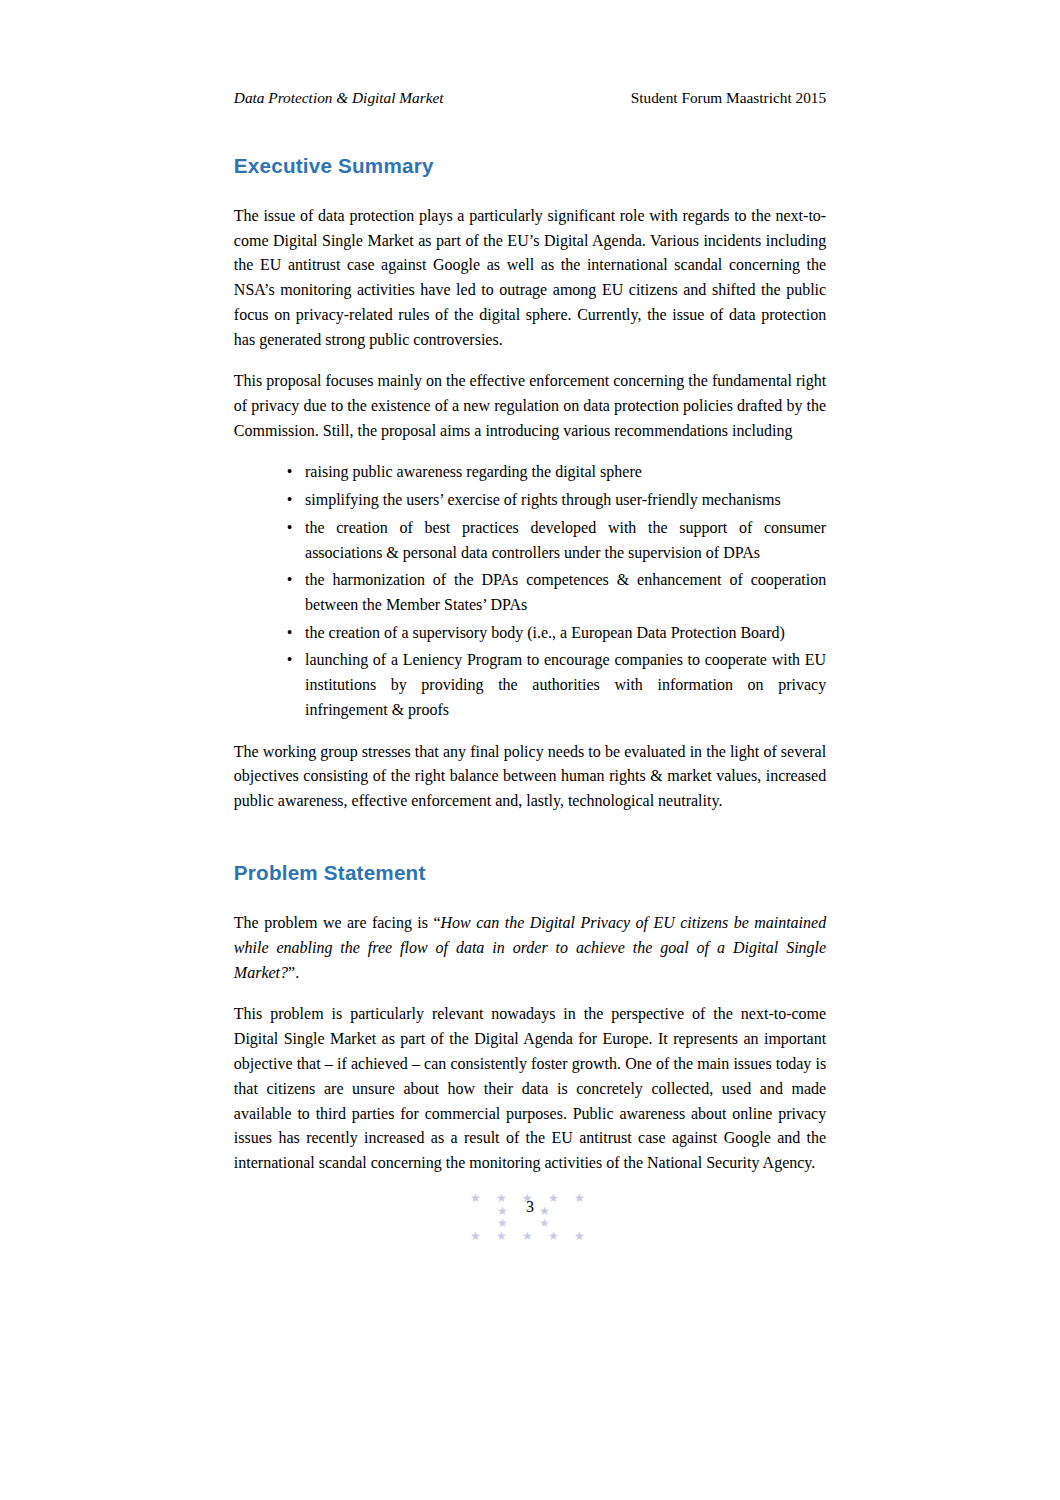Data Protection & Digital Market
Student Forum Maastricht 2015
Executive Summary
The issue of data protection plays a particularly significant role with regards to the next-to-come Digital Single Market as part of the EU’s Digital Agenda. Various incidents including the EU antitrust case against Google as well as the international scandal concerning the NSA’s monitoring activities have led to outrage among EU citizens and shifted the public focus on privacy-related rules of the digital sphere. Currently, the issue of data protection has generated strong public controversies.
This proposal focuses mainly on the effective enforcement concerning the fundamental right of privacy due to the existence of a new regulation on data protection policies drafted by the Commission. Still, the proposal aims a introducing various recommendations including
raising public awareness regarding the digital sphere
simplifying the users’ exercise of rights through user-friendly mechanisms
the creation of best practices developed with the support of consumer associations & personal data controllers under the supervision of DPAs
the harmonization of the DPAs competences & enhancement of cooperation between the Member States’ DPAs
the creation of a supervisory body (i.e., a European Data Protection Board)
launching of a Leniency Program to encourage companies to cooperate with EU institutions by providing the authorities with information on privacy infringement & proofs
The working group stresses that any final policy needs to be evaluated in the light of several objectives consisting of the right balance between human rights & market values, increased public awareness, effective enforcement and, lastly, technological neutrality.
Problem Statement
The problem we are facing is “How can the Digital Privacy of EU citizens be maintained while enabling the free flow of data in order to achieve the goal of a Digital Single Market?”.
This problem is particularly relevant nowadays in the perspective of the next-to-come Digital Single Market as part of the Digital Agenda for Europe. It represents an important objective that – if achieved – can consistently foster growth. One of the main issues today is that citizens are unsure about how their data is concretely collected, used and made available to third parties for commercial purposes. Public awareness about online privacy issues has recently increased as a result of the EU antitrust case against Google and the international scandal concerning the monitoring activities of the National Security Agency.
★ ★ ★ ★ ★ ★ ★ ★ ★ ★ ★ ★ ★ ★
3